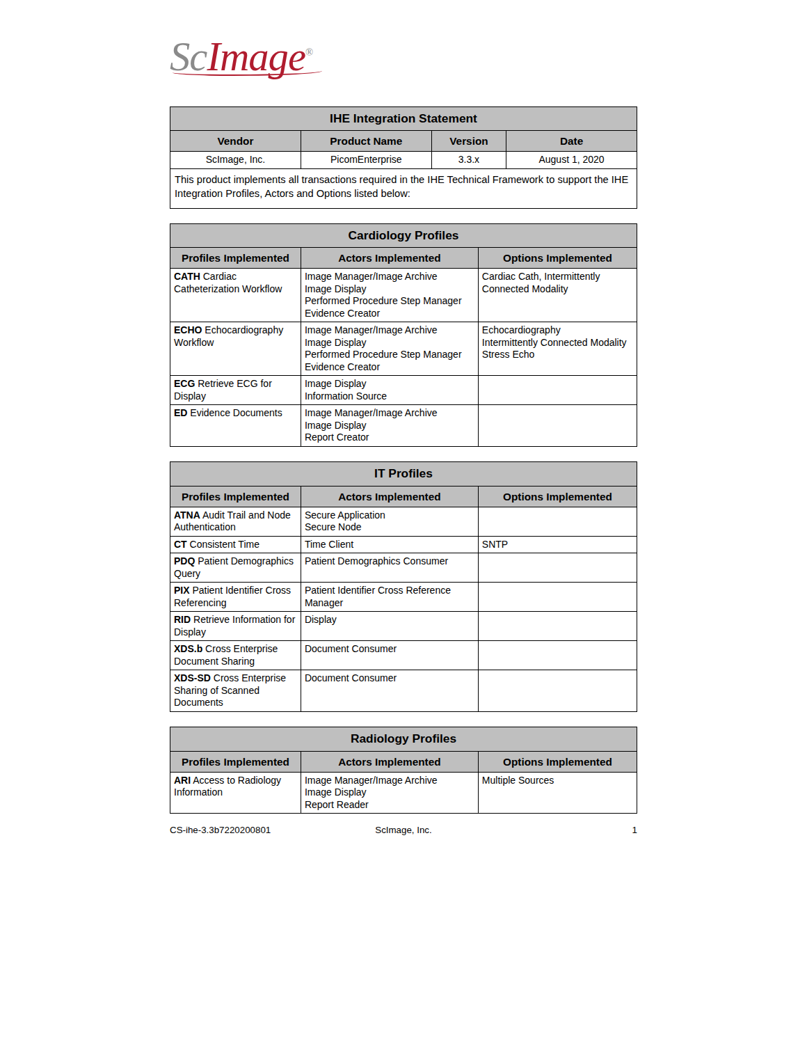Sc Image®
| IHE Integration Statement |
| Vendor | Product Name | Version | Date |
| ScImage, Inc. | PicomEnterprise | 3.3.x | August 1, 2020 |
| This product implements all transactions required in the IHE Technical Framework to support the IHE Integration Profiles, Actors and Options listed below: |
| Cardiology Profiles |
| Profiles Implemented | Actors Implemented | Options Implemented |
| CATH Cardiac Catheterization Workflow | Image Manager/Image Archive Image Display Performed Procedure Step Manager Evidence Creator | Cardiac Cath, Intermittently Connected Modality |
| ECHO Echocardiography Workflow | Image Manager/Image Archive Image Display Performed Procedure Step Manager Evidence Creator | Echocardiography Intermittently Connected Modality Stress Echo |
| ECG Retrieve ECG for Display | Image Display Information Source | |
| ED Evidence Documents | Image Manager/Image Archive Image Display Report Creator | |
| IT Profiles |
| Profiles Implemented | Actors Implemented | Options Implemented |
| ATNA Audit Trail and Node Authentication | Secure Application Secure Node | |
| CT Consistent Time | Time Client | SNTP |
| PDQ Patient Demographics Query | Patient Demographics Consumer | |
| PIX Patient Identifier Cross Referencing | Patient Identifier Cross Reference Manager | |
| RID Retrieve Information for Display | Display | |
| XDS.b Cross Enterprise Document Sharing | Document Consumer | |
| XDS-SD Cross Enterprise Sharing of Scanned Documents | Document Consumer | |
| Radiology Profiles |
| Profiles Implemented | Actors Implemented | Options Implemented |
| ARI Access to Radiology Information | Image Manager/Image Archive Image Display Report Reader | Multiple Sources |
CS-ihe-3.3b7220200801
ScImage, Inc.
1